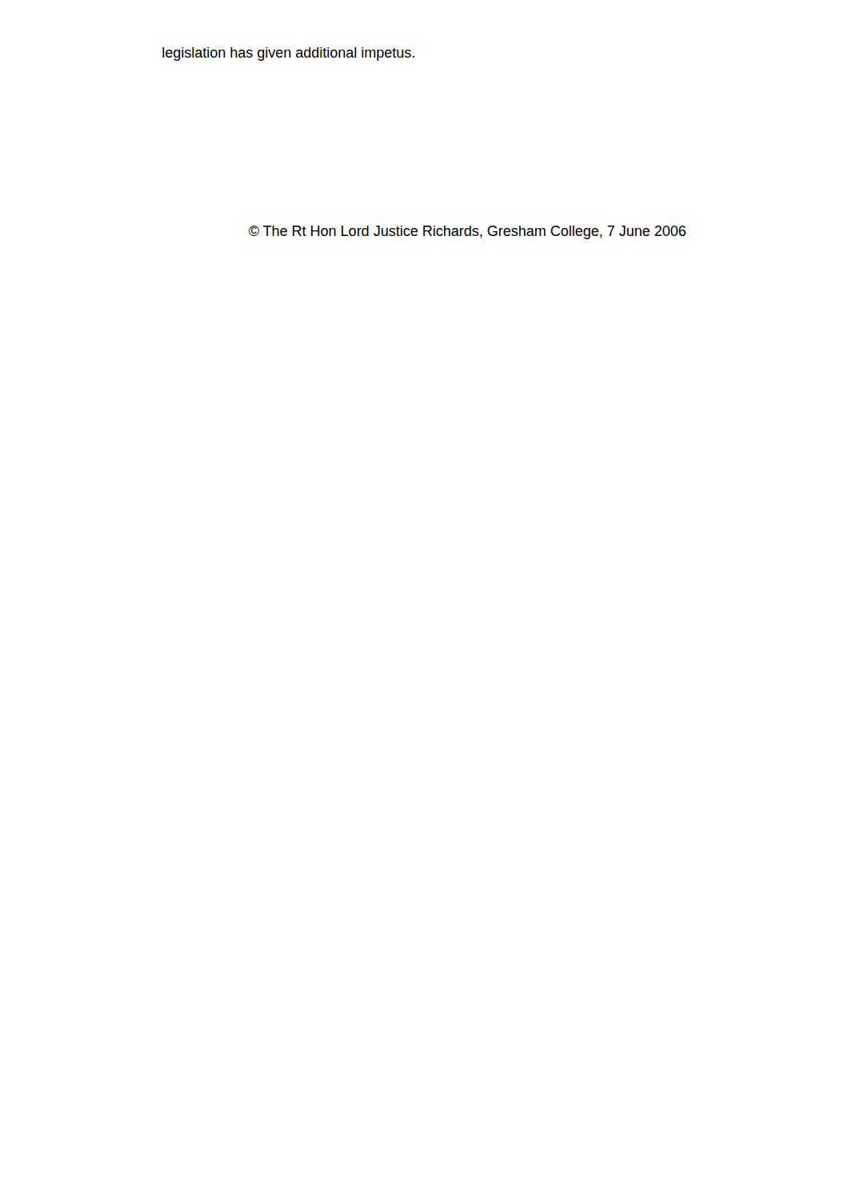legislation has given additional impetus.
© The Rt Hon Lord Justice Richards, Gresham College, 7 June 2006